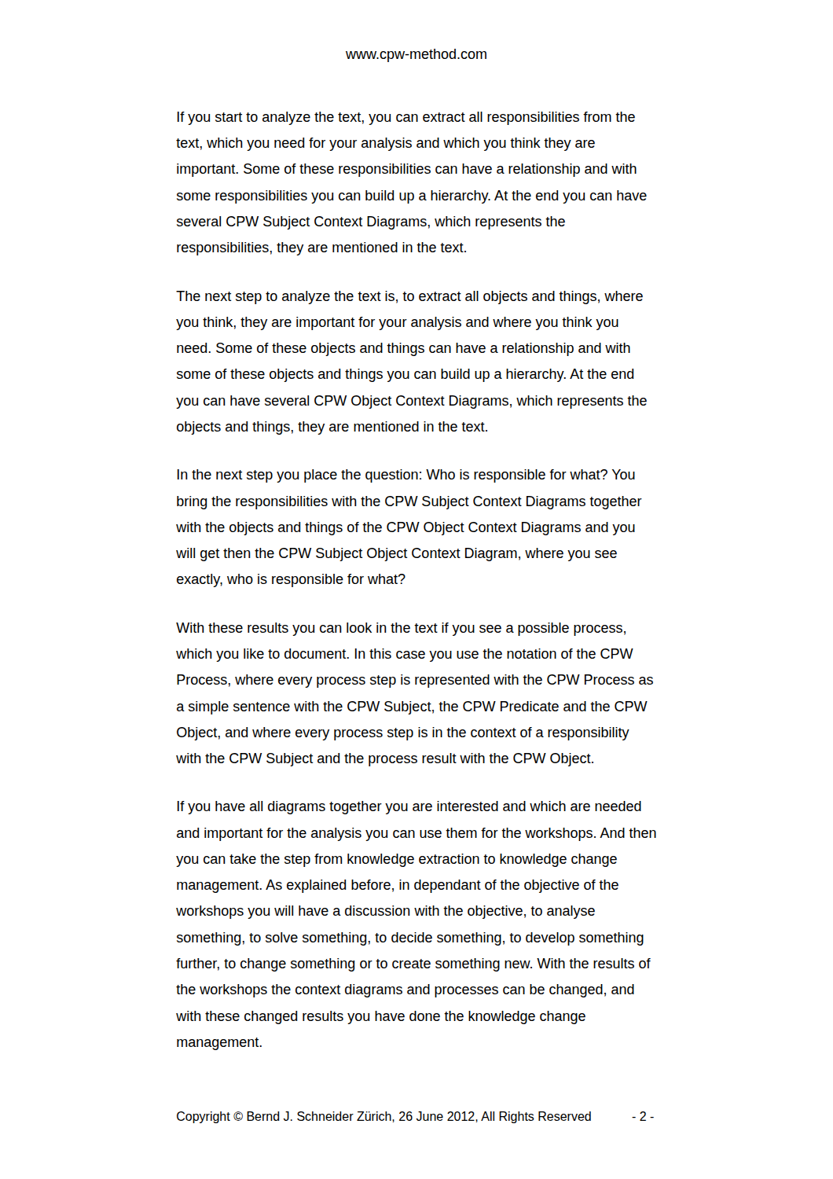www.cpw-method.com
If you start to analyze the text, you can extract all responsibilities from the text, which you need for your analysis and which you think they are important. Some of these responsibilities can have a relationship and with some responsibilities you can build up a hierarchy. At the end you can have several CPW Subject Context Diagrams, which represents the responsibilities, they are mentioned in the text.
The next step to analyze the text is, to extract all objects and things, where you think, they are important for your analysis and where you think you need. Some of these objects and things can have a relationship and with some of these objects and things you can build up a hierarchy. At the end you can have several CPW Object Context Diagrams, which represents the objects and things, they are mentioned in the text.
In the next step you place the question: Who is responsible for what? You bring the responsibilities with the CPW Subject Context Diagrams together with the objects and things of the CPW Object Context Diagrams and you will get then the CPW Subject Object Context Diagram, where you see exactly, who is responsible for what?
With these results you can look in the text if you see a possible process, which you like to document. In this case you use the notation of the CPW Process, where every process step is represented with the CPW Process as a simple sentence with the CPW Subject, the CPW Predicate and the CPW Object, and where every process step is in the context of a responsibility with the CPW Subject and the process result with the CPW Object.
If you have all diagrams together you are interested and which are needed and important for the analysis you can use them for the workshops. And then you can take the step from knowledge extraction to knowledge change management. As explained before, in dependant of the objective of the workshops you will have a discussion with the objective, to analyse something, to solve something, to decide something, to develop something further, to change something or to create something new. With the results of the workshops the context diagrams and processes can be changed, and with these changed results you have done the knowledge change management.
Copyright © Bernd J. Schneider Zürich, 26 June 2012, All Rights Reserved - 2 -